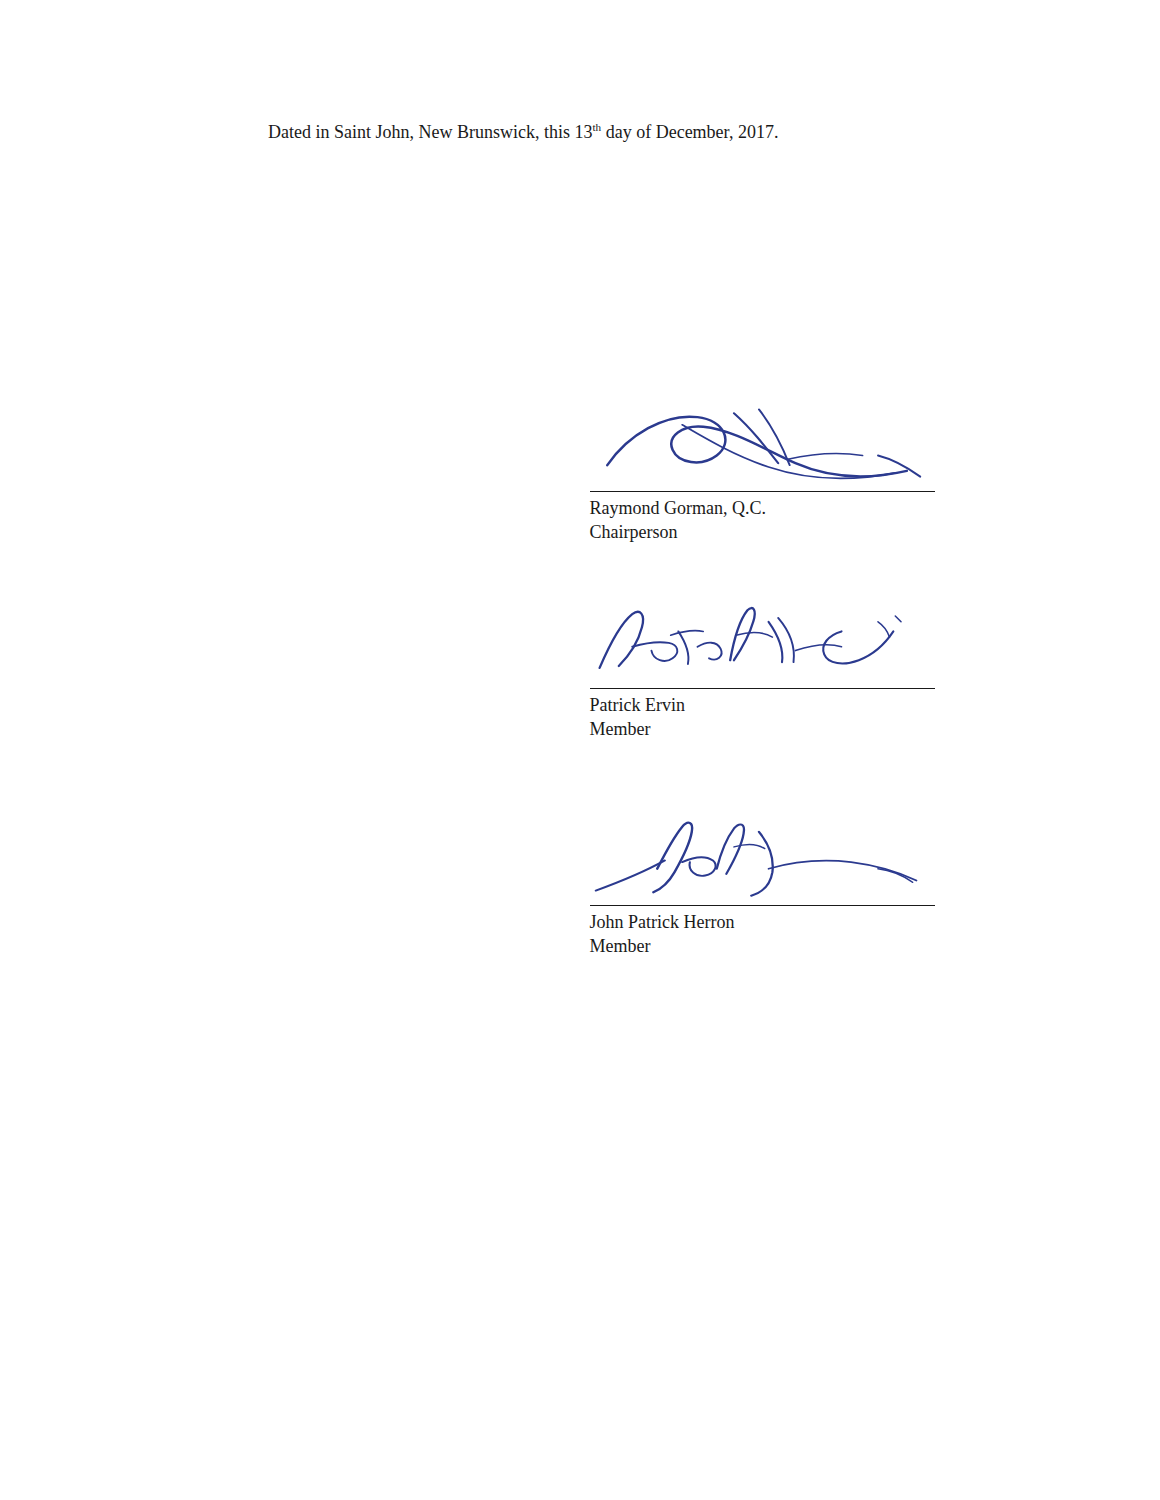Dated in Saint John, New Brunswick, this 13th day of December, 2017.
Raymond Gorman, Q.C.
Chairperson
Patrick Ervin
Member
John Patrick Herron
Member